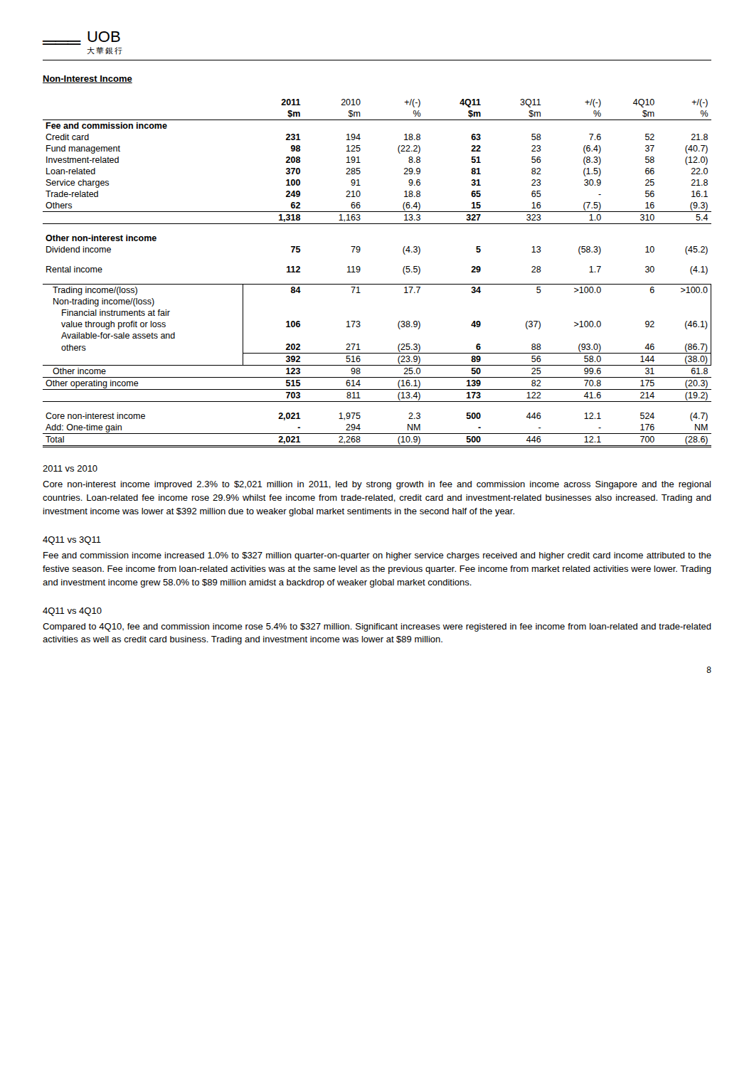═══ UOB
大華銀行
Non-Interest Income
| | 2011 | 2010 | +/(-) | 4Q11 | 3Q11 | +/(-) | 4Q10 | +/(-) |
| | $m | $m | % | $m | $m | % | $m | % |
| Fee and commission income | |
| Credit card | 231 | 194 | 18.8 | 63 | 58 | 7.6 | 52 | 21.8 |
| Fund management | 98 | 125 | (22.2) | 22 | 23 | (6.4) | 37 | (40.7) |
| Investment-related | 208 | 191 | 8.8 | 51 | 56 | (8.3) | 58 | (12.0) |
| Loan-related | 370 | 285 | 29.9 | 81 | 82 | (1.5) | 66 | 22.0 |
| Service charges | 100 | 91 | 9.6 | 31 | 23 | 30.9 | 25 | 21.8 |
| Trade-related | 249 | 210 | 18.8 | 65 | 65 | - | 56 | 16.1 |
| Others | 62 | 66 | (6.4) | 15 | 16 | (7.5) | 16 | (9.3) |
| | 1,318 | 1,163 | 13.3 | 327 | 323 | 1.0 | 310 | 5.4 |
| Other non-interest income | |
| Dividend income | 75 | 79 | (4.3) | 5 | 13 | (58.3) | 10 | (45.2) |
| Rental income | 112 | 119 | (5.5) | 29 | 28 | 1.7 | 30 | (4.1) |
| Trading income/(loss) | 84 | 71 | 17.7 | 34 | 5 | >100.0 | 6 | >100.0 |
| Non-trading income/(loss) | | | | | | | | |
| Financial instruments at fair | | | | | | | | |
| value through profit or loss | 106 | 173 | (38.9) | 49 | (37) | >100.0 | 92 | (46.1) |
| Available-for-sale assets and | | | | | | | | |
| others | 202 | 271 | (25.3) | 6 | 88 | (93.0) | 46 | (86.7) |
| | 392 | 516 | (23.9) | 89 | 56 | 58.0 | 144 | (38.0) |
| Other income | 123 | 98 | 25.0 | 50 | 25 | 99.6 | 31 | 61.8 |
| Other operating income | 515 | 614 | (16.1) | 139 | 82 | 70.8 | 175 | (20.3) |
| | 703 | 811 | (13.4) | 173 | 122 | 41.6 | 214 | (19.2) |
| Core non-interest income | 2,021 | 1,975 | 2.3 | 500 | 446 | 12.1 | 524 | (4.7) |
| Add: One-time gain | - | 294 | NM | - | - | - | 176 | NM |
| Total | 2,021 | 2,268 | (10.9) | 500 | 446 | 12.1 | 700 | (28.6) |
2011 vs 2010
Core non-interest income improved 2.3% to $2,021 million in 2011, led by strong growth in fee and commission income across Singapore and the regional countries. Loan-related fee income rose 29.9% whilst fee income from trade-related, credit card and investment-related businesses also increased. Trading and investment income was lower at $392 million due to weaker global market sentiments in the second half of the year.
4Q11 vs 3Q11
Fee and commission income increased 1.0% to $327 million quarter-on-quarter on higher service charges received and higher credit card income attributed to the festive season. Fee income from loan-related activities was at the same level as the previous quarter. Fee income from market related activities were lower. Trading and investment income grew 58.0% to $89 million amidst a backdrop of weaker global market conditions.
4Q11 vs 4Q10
Compared to 4Q10, fee and commission income rose 5.4% to $327 million. Significant increases were registered in fee income from loan-related and trade-related activities as well as credit card business. Trading and investment income was lower at $89 million.
8